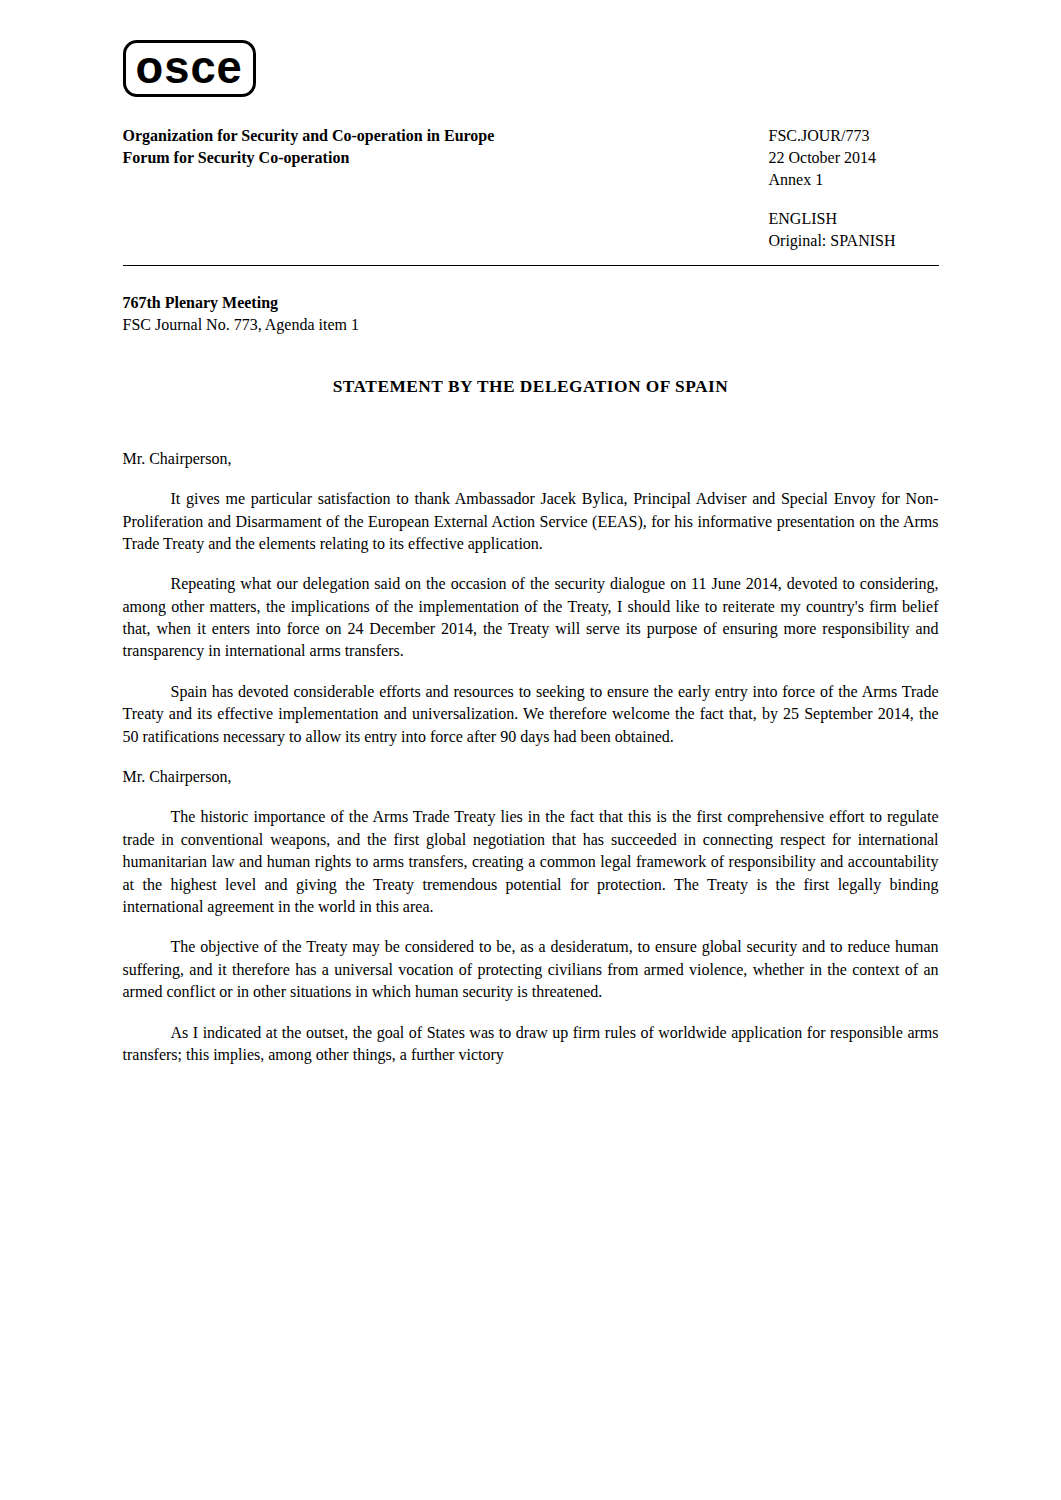osce
Organization for Security and Co-operation in Europe
Forum for Security Co-operation
FSC.JOUR/773
22 October 2014
Annex 1
ENGLISH
Original: SPANISH
767th Plenary Meeting
FSC Journal No. 773, Agenda item 1
STATEMENT BY THE DELEGATION OF SPAIN
Mr. Chairperson,
It gives me particular satisfaction to thank Ambassador Jacek Bylica, Principal Adviser and Special Envoy for Non-Proliferation and Disarmament of the European External Action Service (EEAS), for his informative presentation on the Arms Trade Treaty and the elements relating to its effective application.
Repeating what our delegation said on the occasion of the security dialogue on 11 June 2014, devoted to considering, among other matters, the implications of the implementation of the Treaty, I should like to reiterate my country's firm belief that, when it enters into force on 24 December 2014, the Treaty will serve its purpose of ensuring more responsibility and transparency in international arms transfers.
Spain has devoted considerable efforts and resources to seeking to ensure the early entry into force of the Arms Trade Treaty and its effective implementation and universalization. We therefore welcome the fact that, by 25 September 2014, the 50 ratifications necessary to allow its entry into force after 90 days had been obtained.
Mr. Chairperson,
The historic importance of the Arms Trade Treaty lies in the fact that this is the first comprehensive effort to regulate trade in conventional weapons, and the first global negotiation that has succeeded in connecting respect for international humanitarian law and human rights to arms transfers, creating a common legal framework of responsibility and accountability at the highest level and giving the Treaty tremendous potential for protection. The Treaty is the first legally binding international agreement in the world in this area.
The objective of the Treaty may be considered to be, as a desideratum, to ensure global security and to reduce human suffering, and it therefore has a universal vocation of protecting civilians from armed violence, whether in the context of an armed conflict or in other situations in which human security is threatened.
As I indicated at the outset, the goal of States was to draw up firm rules of worldwide application for responsible arms transfers; this implies, among other things, a further victory